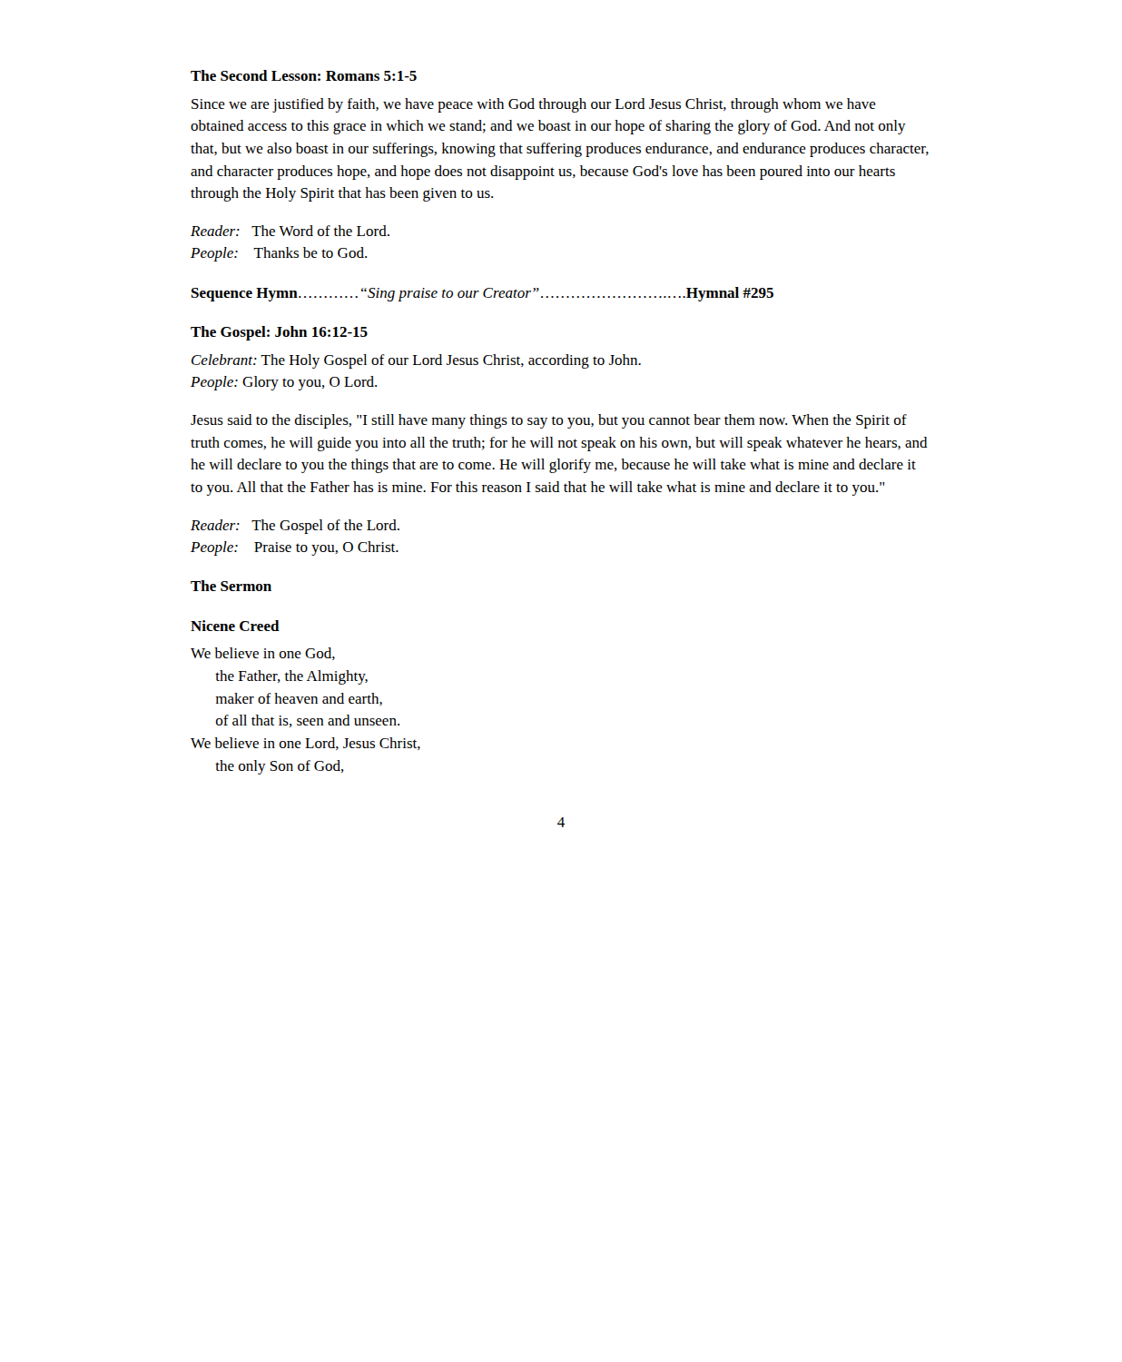The Second Lesson: Romans 5:1-5
Since we are justified by faith, we have peace with God through our Lord Jesus Christ, through whom we have obtained access to this grace in which we stand; and we boast in our hope of sharing the glory of God. And not only that, but we also boast in our sufferings, knowing that suffering produces endurance, and endurance produces character, and character produces hope, and hope does not disappoint us, because God's love has been poured into our hearts through the Holy Spirit that has been given to us.
Reader: The Word of the Lord.
People: Thanks be to God.
Sequence Hymn…………“Sing praise to our Creator”…………………….….Hymnal #295
The Gospel: John 16:12-15
Celebrant: The Holy Gospel of our Lord Jesus Christ, according to John.
People: Glory to you, O Lord.
Jesus said to the disciples, "I still have many things to say to you, but you cannot bear them now. When the Spirit of truth comes, he will guide you into all the truth; for he will not speak on his own, but will speak whatever he hears, and he will declare to you the things that are to come. He will glorify me, because he will take what is mine and declare it to you. All that the Father has is mine. For this reason I said that he will take what is mine and declare it to you."
Reader: The Gospel of the Lord.
People: Praise to you, O Christ.
The Sermon
Nicene Creed
We believe in one God,
the Father, the Almighty,
maker of heaven and earth,
of all that is, seen and unseen.
We believe in one Lord, Jesus Christ,
the only Son of God,
4